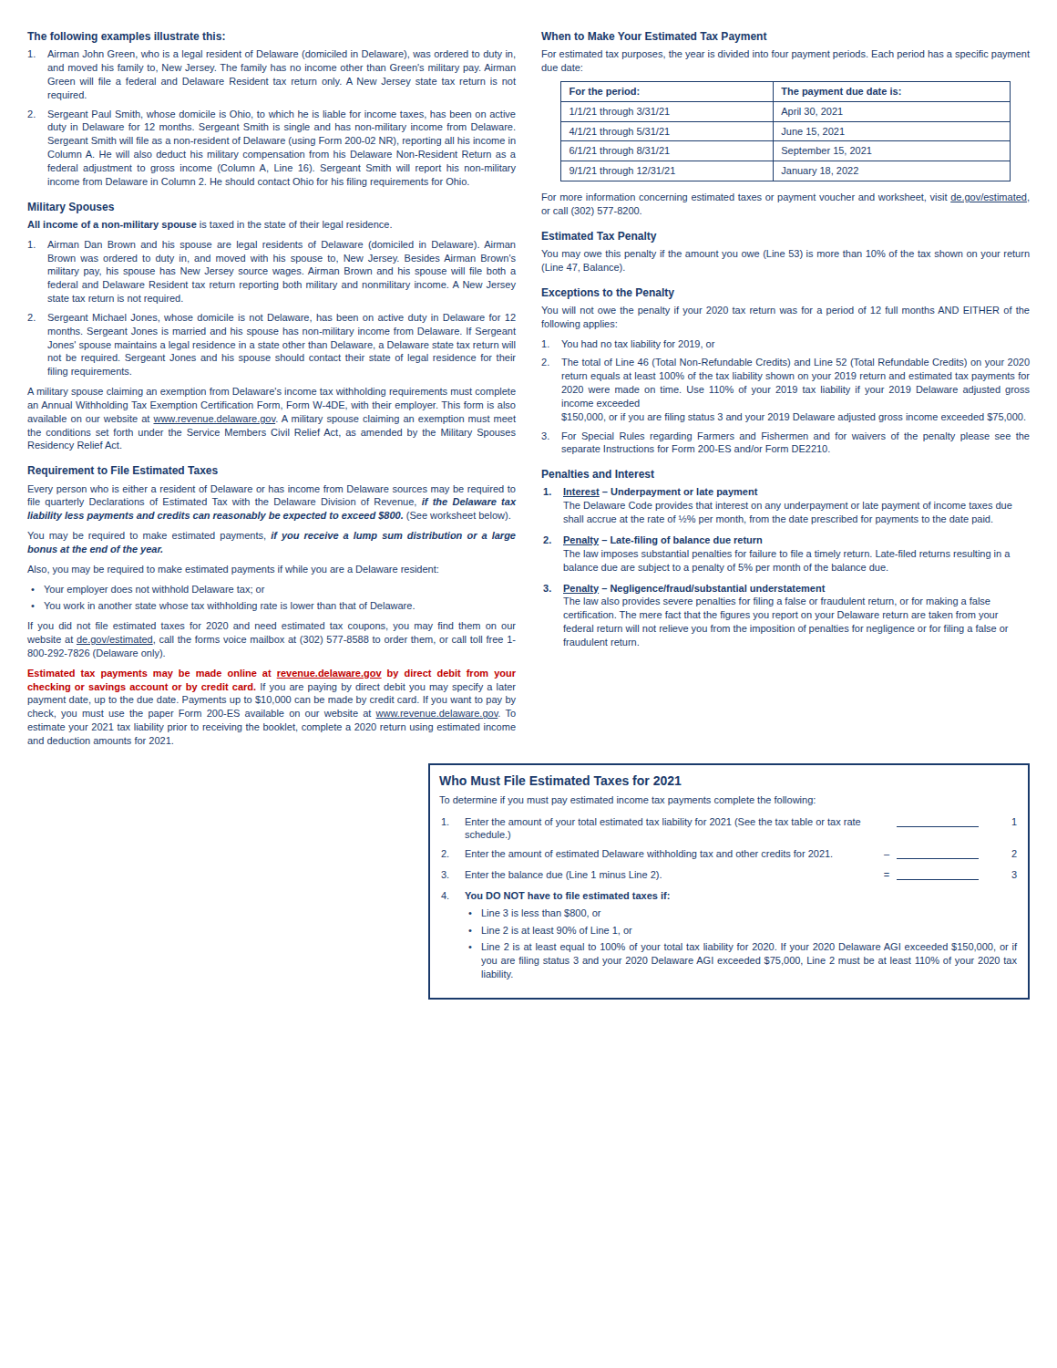The following examples illustrate this:
Airman John Green, who is a legal resident of Delaware (domiciled in Delaware), was ordered to duty in, and moved his family to, New Jersey. The family has no income other than Green's military pay. Airman Green will file a federal and Delaware Resident tax return only. A New Jersey state tax return is not required.
Sergeant Paul Smith, whose domicile is Ohio, to which he is liable for income taxes, has been on active duty in Delaware for 12 months. Sergeant Smith is single and has non-military income from Delaware. Sergeant Smith will file as a non-resident of Delaware (using Form 200-02 NR), reporting all his income in Column A. He will also deduct his military compensation from his Delaware Non-Resident Return as a federal adjustment to gross income (Column A, Line 16). Sergeant Smith will report his non-military income from Delaware in Column 2. He should contact Ohio for his filing requirements for Ohio.
Military Spouses
All income of a non-military spouse is taxed in the state of their legal residence.
Airman Dan Brown and his spouse are legal residents of Delaware (domiciled in Delaware). Airman Brown was ordered to duty in, and moved with his spouse to, New Jersey. Besides Airman Brown's military pay, his spouse has New Jersey source wages. Airman Brown and his spouse will file both a federal and Delaware Resident tax return reporting both military and nonmilitary income. A New Jersey state tax return is not required.
Sergeant Michael Jones, whose domicile is not Delaware, has been on active duty in Delaware for 12 months. Sergeant Jones is married and his spouse has non-military income from Delaware. If Sergeant Jones' spouse maintains a legal residence in a state other than Delaware, a Delaware state tax return will not be required. Sergeant Jones and his spouse should contact their state of legal residence for their filing requirements.
A military spouse claiming an exemption from Delaware's income tax withholding requirements must complete an Annual Withholding Tax Exemption Certification Form, Form W-4DE, with their employer. This form is also available on our website at www.revenue.delaware.gov. A military spouse claiming an exemption must meet the conditions set forth under the Service Members Civil Relief Act, as amended by the Military Spouses Residency Relief Act.
Requirement to File Estimated Taxes
Every person who is either a resident of Delaware or has income from Delaware sources may be required to file quarterly Declarations of Estimated Tax with the Delaware Division of Revenue, if the Delaware tax liability less payments and credits can reasonably be expected to exceed $800. (See worksheet below).
You may be required to make estimated payments, if you receive a lump sum distribution or a large bonus at the end of the year.
Also, you may be required to make estimated payments if while you are a Delaware resident:
Your employer does not withhold Delaware tax; or
You work in another state whose tax withholding rate is lower than that of Delaware.
If you did not file estimated taxes for 2020 and need estimated tax coupons, you may find them on our website at de.gov/estimated, call the forms voice mailbox at (302) 577-8588 to order them, or call toll free 1-800-292-7826 (Delaware only).
Estimated tax payments may be made online at revenue.delaware.gov by direct debit from your checking or savings account or by credit card. If you are paying by direct debit you may specify a later payment date, up to the due date. Payments up to $10,000 can be made by credit card. If you want to pay by check, you must use the paper Form 200-ES available on our website at www.revenue.delaware.gov. To estimate your 2021 tax liability prior to receiving the booklet, complete a 2020 return using estimated income and deduction amounts for 2021.
When to Make Your Estimated Tax Payment
For estimated tax purposes, the year is divided into four payment periods. Each period has a specific payment due date:
| For the period: | The payment due date is: |
| --- | --- |
| 1/1/21 through 3/31/21 | April 30, 2021 |
| 4/1/21 through 5/31/21 | June 15, 2021 |
| 6/1/21 through 8/31/21 | September 15, 2021 |
| 9/1/21 through 12/31/21 | January 18, 2022 |
For more information concerning estimated taxes or payment voucher and worksheet, visit de.gov/estimated, or call (302) 577-8200.
Estimated Tax Penalty
You may owe this penalty if the amount you owe (Line 53) is more than 10% of the tax shown on your return (Line 47, Balance).
Exceptions to the Penalty
You will not owe the penalty if your 2020 tax return was for a period of 12 full months AND EITHER of the following applies:
You had no tax liability for 2019, or
The total of Line 46 (Total Non-Refundable Credits) and Line 52 (Total Refundable Credits) on your 2020 return equals at least 100% of the tax liability shown on your 2019 return and estimated tax payments for 2020 were made on time. Use 110% of your 2019 tax liability if your 2019 Delaware adjusted gross income exceeded
$150,000, or if you are filing status 3 and your 2019 Delaware adjusted gross income exceeded $75,000.
For Special Rules regarding Farmers and Fishermen and for waivers of the penalty please see the separate Instructions for Form 200-ES and/or Form DE2210.
Penalties and Interest
Interest – Underpayment or late payment
The Delaware Code provides that interest on any underpayment or late payment of income taxes due shall accrue at the rate of ½% per month, from the date prescribed for payments to the date paid.
Penalty – Late-filing of balance due return
The law imposes substantial penalties for failure to file a timely return. Late-filed returns resulting in a balance due are subject to a penalty of 5% per month of the balance due.
Penalty – Negligence/fraud/substantial understatement
The law also provides severe penalties for filing a false or fraudulent return, or for making a false certification. The mere fact that the figures you report on your Delaware return are taken from your federal return will not relieve you from the imposition of penalties for negligence or for filing a false or fraudulent return.
Who Must File Estimated Taxes for 2021
To determine if you must pay estimated income tax payments complete the following:
| 1. | Enter the amount of your total estimated tax liability for 2021 (See the tax table or tax rate schedule.) | | | 1 |
| 2. | Enter the amount of estimated Delaware withholding tax and other credits for 2021. | – | | 2 |
| 3. | Enter the balance due (Line 1 minus Line 2). | = | | 3 |
| 4. | You DO NOT have to file estimated taxes if: Line 3 is less than $800, or Line 2 is at least 90% of Line 1, or Line 2 is at least equal to 100% of your total tax liability for 2020. If your 2020 Delaware AGI exceeded $150,000, or if you are filing status 3 and your 2020 Delaware AGI exceeded $75,000, Line 2 must be at least 110% of your 2020 tax liability. |